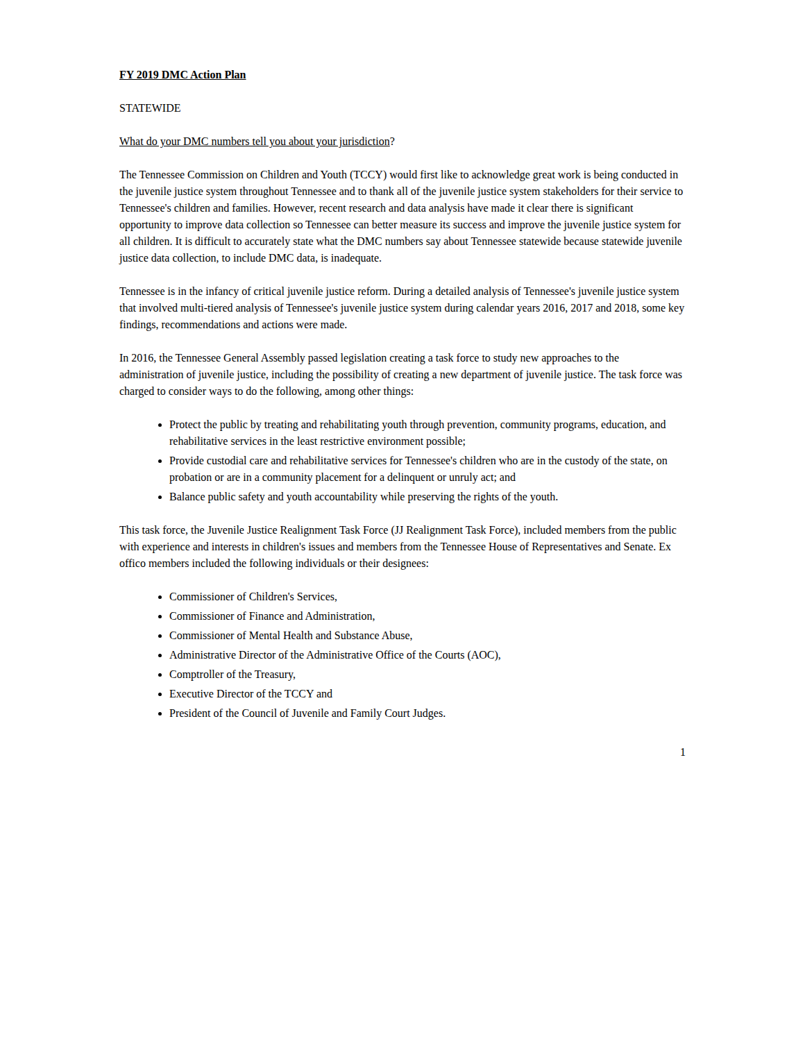FY 2019 DMC Action Plan
STATEWIDE
What do your DMC numbers tell you about your jurisdiction
?
The Tennessee Commission on Children and Youth (TCCY) would first like to acknowledge great work is being conducted in the juvenile justice system throughout Tennessee and to thank all of the juvenile justice system stakeholders for their service to Tennessee's children and families. However, recent research and data analysis have made it clear there is significant opportunity to improve data collection so Tennessee can better measure its success and improve the juvenile justice system for all children. It is difficult to accurately state what the DMC numbers say about Tennessee statewide because statewide juvenile justice data collection, to include DMC data, is inadequate.
Tennessee is in the infancy of critical juvenile justice reform. During a detailed analysis of Tennessee's juvenile justice system that involved multi-tiered analysis of Tennessee's juvenile justice system during calendar years 2016, 2017 and 2018, some key findings, recommendations and actions were made.
In 2016, the Tennessee General Assembly passed legislation creating a task force to study new approaches to the administration of juvenile justice, including the possibility of creating a new department of juvenile justice. The task force was charged to consider ways to do the following, among other things:
Protect the public by treating and rehabilitating youth through prevention, community programs, education, and rehabilitative services in the least restrictive environment possible;
Provide custodial care and rehabilitative services for Tennessee's children who are in the custody of the state, on probation or are in a community placement for a delinquent or unruly act; and
Balance public safety and youth accountability while preserving the rights of the youth.
This task force, the Juvenile Justice Realignment Task Force (JJ Realignment Task Force), included members from the public with experience and interests in children's issues and members from the Tennessee House of Representatives and Senate. Ex offico members included the following individuals or their designees:
Commissioner of Children's Services,
Commissioner of Finance and Administration,
Commissioner of Mental Health and Substance Abuse,
Administrative Director of the Administrative Office of the Courts (AOC),
Comptroller of the Treasury,
Executive Director of the TCCY and
President of the Council of Juvenile and Family Court Judges.
1